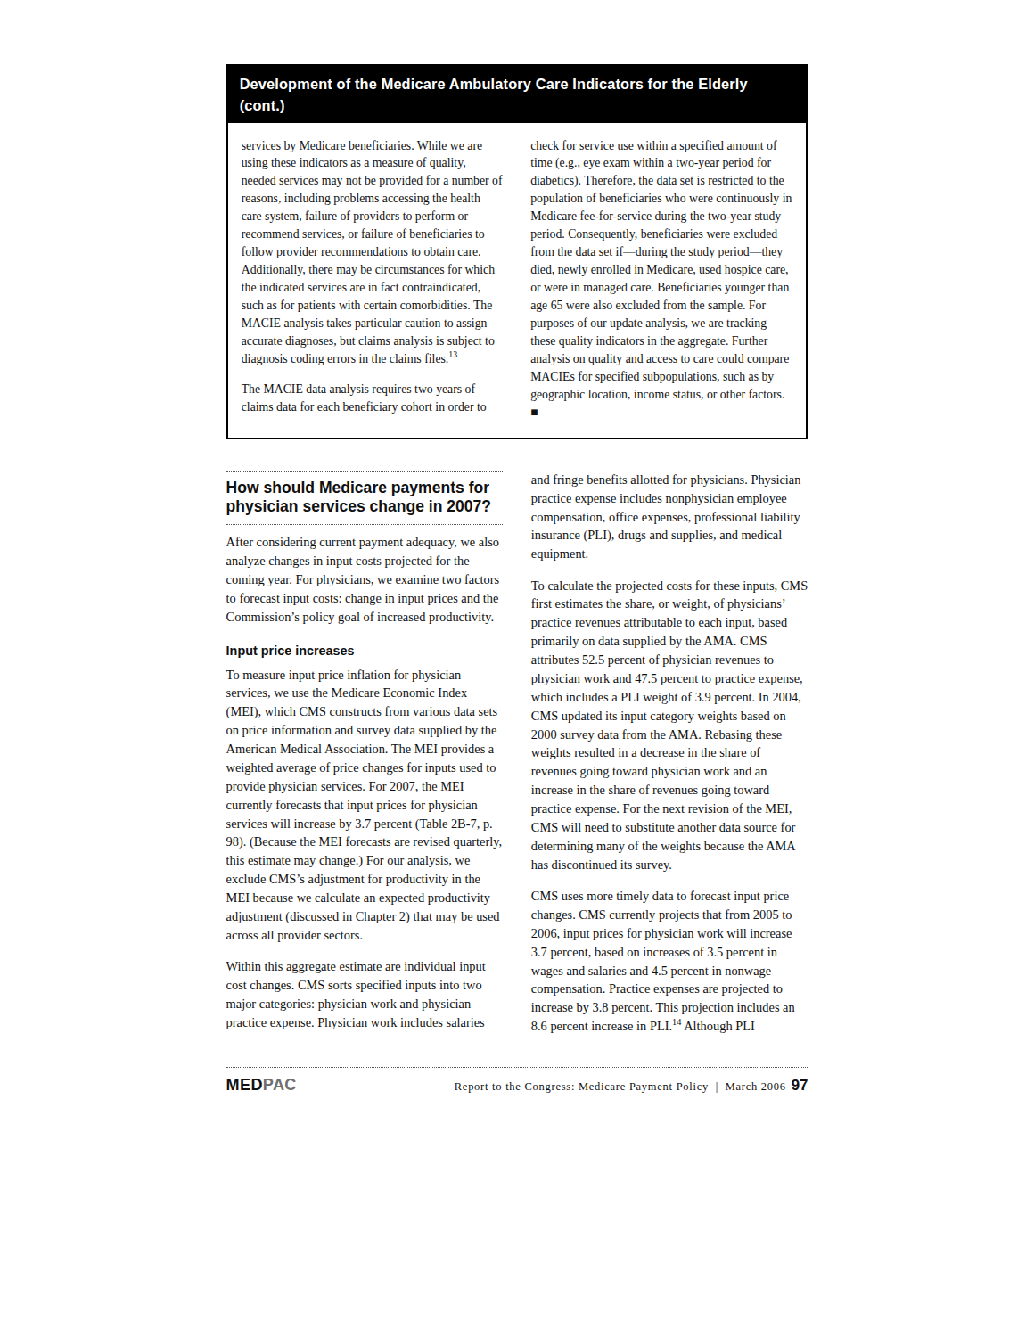Development of the Medicare Ambulatory Care Indicators for the Elderly (cont.)
services by Medicare beneficiaries. While we are using these indicators as a measure of quality, needed services may not be provided for a number of reasons, including problems accessing the health care system, failure of providers to perform or recommend services, or failure of beneficiaries to follow provider recommendations to obtain care. Additionally, there may be circumstances for which the indicated services are in fact contraindicated, such as for patients with certain comorbidities. The MACIE analysis takes particular caution to assign accurate diagnoses, but claims analysis is subject to diagnosis coding errors in the claims files.13
The MACIE data analysis requires two years of claims data for each beneficiary cohort in order to check for service use within a specified amount of time (e.g., eye exam within a two-year period for diabetics). Therefore, the data set is restricted to the population of beneficiaries who were continuously in Medicare fee-for-service during the two-year study period. Consequently, beneficiaries were excluded from the data set if—during the study period—they died, newly enrolled in Medicare, used hospice care, or were in managed care. Beneficiaries younger than age 65 were also excluded from the sample. For purposes of our update analysis, we are tracking these quality indicators in the aggregate. Further analysis on quality and access to care could compare MACIEs for specified subpopulations, such as by geographic location, income status, or other factors. ■
How should Medicare payments for physician services change in 2007?
After considering current payment adequacy, we also analyze changes in input costs projected for the coming year. For physicians, we examine two factors to forecast input costs: change in input prices and the Commission’s policy goal of increased productivity.
Input price increases
To measure input price inflation for physician services, we use the Medicare Economic Index (MEI), which CMS constructs from various data sets on price information and survey data supplied by the American Medical Association. The MEI provides a weighted average of price changes for inputs used to provide physician services. For 2007, the MEI currently forecasts that input prices for physician services will increase by 3.7 percent (Table 2B-7, p. 98). (Because the MEI forecasts are revised quarterly, this estimate may change.) For our analysis, we exclude CMS’s adjustment for productivity in the MEI because we calculate an expected productivity adjustment (discussed in Chapter 2) that may be used across all provider sectors.
Within this aggregate estimate are individual input cost changes. CMS sorts specified inputs into two major categories: physician work and physician practice expense. Physician work includes salaries and fringe benefits allotted for physicians. Physician practice expense includes nonphysician employee compensation, office expenses, professional liability insurance (PLI), drugs and supplies, and medical equipment.
To calculate the projected costs for these inputs, CMS first estimates the share, or weight, of physicians’ practice revenues attributable to each input, based primarily on data supplied by the AMA. CMS attributes 52.5 percent of physician revenues to physician work and 47.5 percent to practice expense, which includes a PLI weight of 3.9 percent. In 2004, CMS updated its input category weights based on 2000 survey data from the AMA. Rebasing these weights resulted in a decrease in the share of revenues going toward physician work and an increase in the share of revenues going toward practice expense. For the next revision of the MEI, CMS will need to substitute another data source for determining many of the weights because the AMA has discontinued its survey.
CMS uses more timely data to forecast input price changes. CMS currently projects that from 2005 to 2006, input prices for physician work will increase 3.7 percent, based on increases of 3.5 percent in wages and salaries and 4.5 percent in nonwage compensation. Practice expenses are projected to increase by 3.8 percent. This projection includes an 8.6 percent increase in PLI.14 Although PLI
MEDPAC
Report to the Congress: Medicare Payment Policy | March 200697